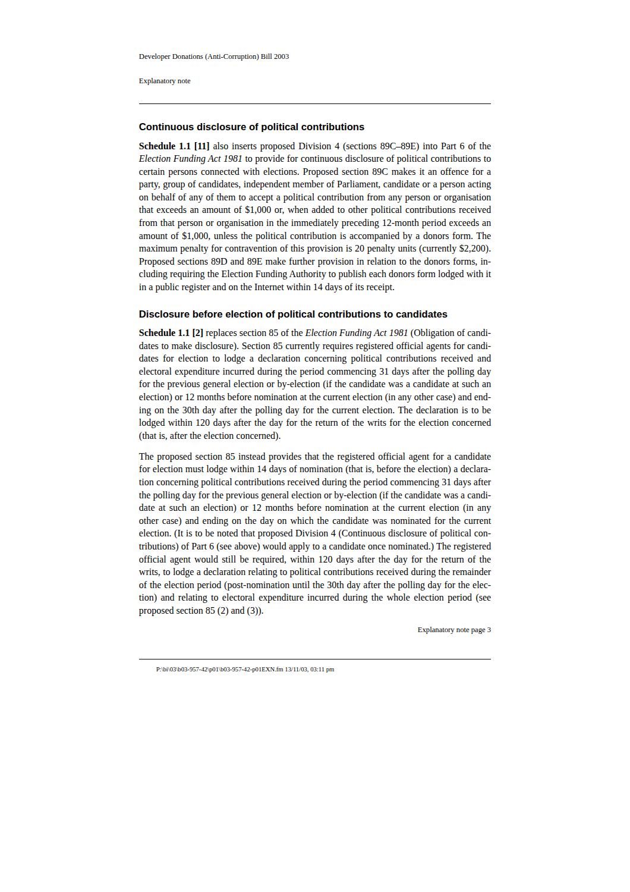Developer Donations (Anti-Corruption) Bill 2003
Explanatory note
Continuous disclosure of political contributions
Schedule 1.1 [11] also inserts proposed Division 4 (sections 89C–89E) into Part 6 of the Election Funding Act 1981 to provide for continuous disclosure of political contributions to certain persons connected with elections. Proposed section 89C makes it an offence for a party, group of candidates, independent member of Parliament, candidate or a person acting on behalf of any of them to accept a political contribution from any person or organisation that exceeds an amount of $1,000 or, when added to other political contributions received from that person or organisation in the immediately preceding 12-month period exceeds an amount of $1,000, unless the political contribution is accompanied by a donors form. The maximum penalty for contravention of this provision is 20 penalty units (currently $2,200). Proposed sections 89D and 89E make further provision in relation to the donors forms, including requiring the Election Funding Authority to publish each donors form lodged with it in a public register and on the Internet within 14 days of its receipt.
Disclosure before election of political contributions to candidates
Schedule 1.1 [2] replaces section 85 of the Election Funding Act 1981 (Obligation of candidates to make disclosure). Section 85 currently requires registered official agents for candidates for election to lodge a declaration concerning political contributions received and electoral expenditure incurred during the period commencing 31 days after the polling day for the previous general election or by-election (if the candidate was a candidate at such an election) or 12 months before nomination at the current election (in any other case) and ending on the 30th day after the polling day for the current election. The declaration is to be lodged within 120 days after the day for the return of the writs for the election concerned (that is, after the election concerned).
The proposed section 85 instead provides that the registered official agent for a candidate for election must lodge within 14 days of nomination (that is, before the election) a declaration concerning political contributions received during the period commencing 31 days after the polling day for the previous general election or by-election (if the candidate was a candidate at such an election) or 12 months before nomination at the current election (in any other case) and ending on the day on which the candidate was nominated for the current election. (It is to be noted that proposed Division 4 (Continuous disclosure of political contributions) of Part 6 (see above) would apply to a candidate once nominated.) The registered official agent would still be required, within 120 days after the day for the return of the writs, to lodge a declaration relating to political contributions received during the remainder of the election period (post-nomination until the 30th day after the polling day for the election) and relating to electoral expenditure incurred during the whole election period (see proposed section 85 (2) and (3)).
Explanatory note page 3
P:\bi\03\b03-957-42\p01\b03-957-42-p01EXN.fm 13/11/03, 03:11 pm